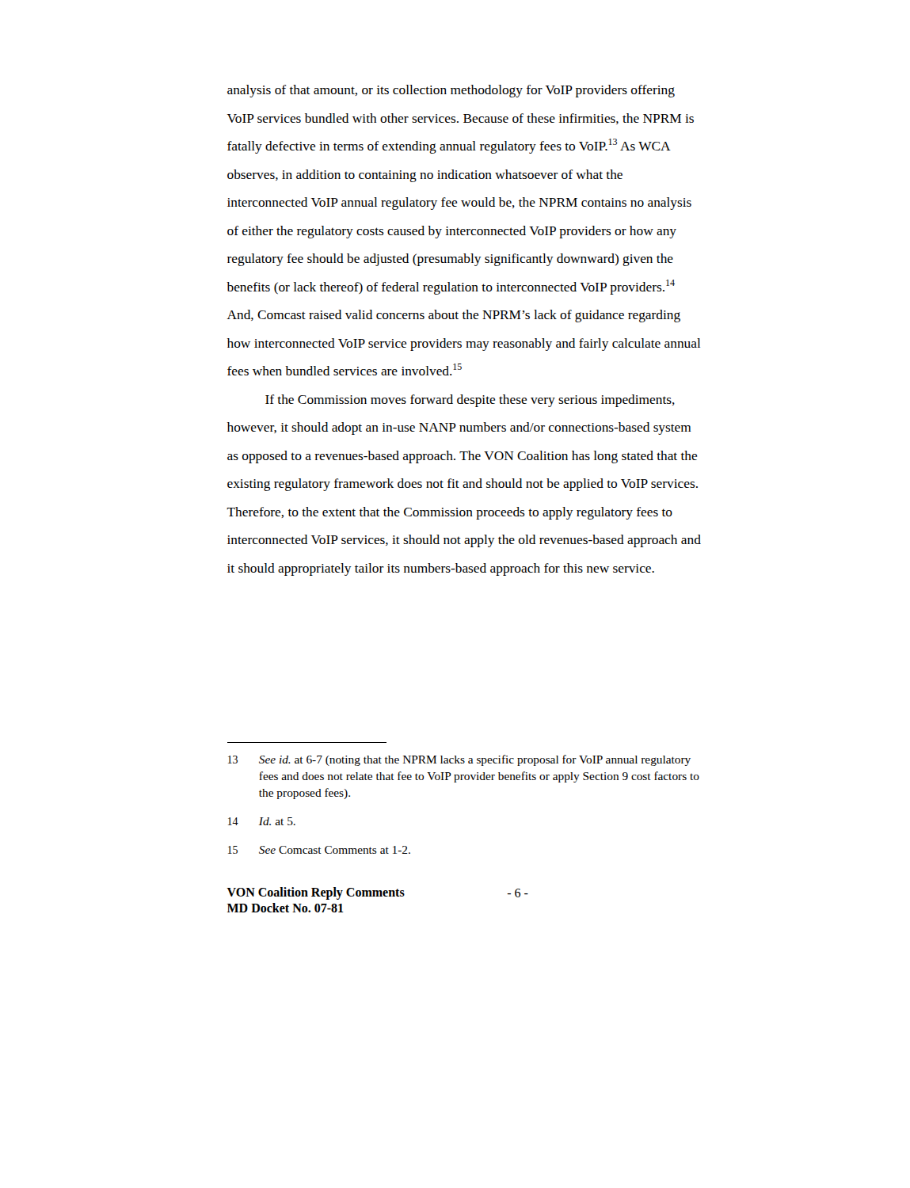analysis of that amount, or its collection methodology for VoIP providers offering VoIP services bundled with other services. Because of these infirmities, the NPRM is fatally defective in terms of extending annual regulatory fees to VoIP.13 As WCA observes, in addition to containing no indication whatsoever of what the interconnected VoIP annual regulatory fee would be, the NPRM contains no analysis of either the regulatory costs caused by interconnected VoIP providers or how any regulatory fee should be adjusted (presumably significantly downward) given the benefits (or lack thereof) of federal regulation to interconnected VoIP providers.14 And, Comcast raised valid concerns about the NPRM’s lack of guidance regarding how interconnected VoIP service providers may reasonably and fairly calculate annual fees when bundled services are involved.15
If the Commission moves forward despite these very serious impediments, however, it should adopt an in-use NANP numbers and/or connections-based system as opposed to a revenues-based approach. The VON Coalition has long stated that the existing regulatory framework does not fit and should not be applied to VoIP services. Therefore, to the extent that the Commission proceeds to apply regulatory fees to interconnected VoIP services, it should not apply the old revenues-based approach and it should appropriately tailor its numbers-based approach for this new service.
13
See id. at 6-7 (noting that the NPRM lacks a specific proposal for VoIP annual regulatory fees and does not relate that fee to VoIP provider benefits or apply Section 9 cost factors to the proposed fees).
14
Id. at 5.
15
See Comcast Comments at 1-2.
VON Coalition Reply Comments
MD Docket No. 07-81
- 6 -